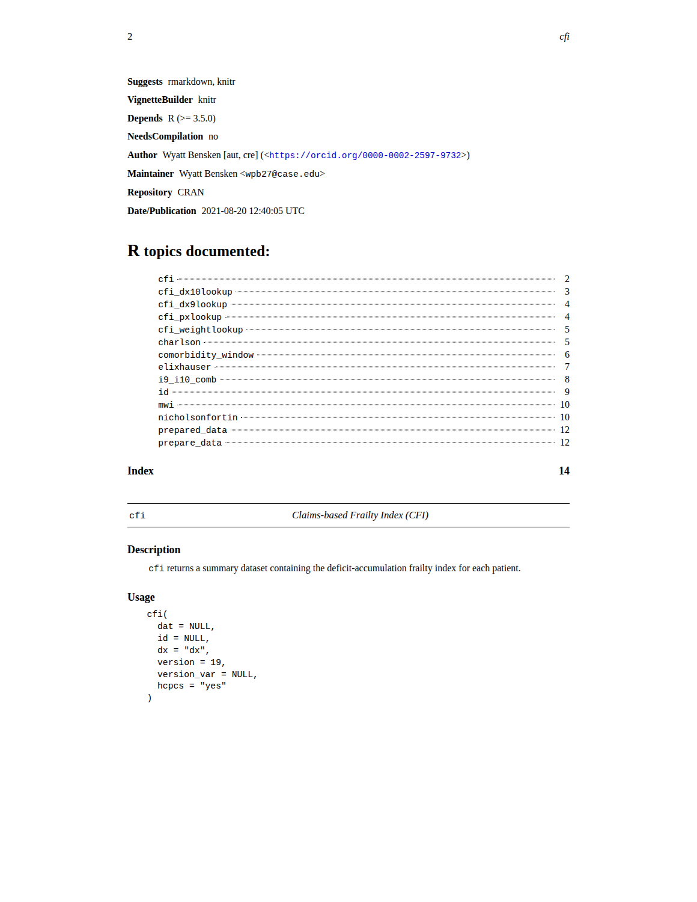2 cfi
Suggests
rmarkdown, knitr
VignetteBuilder
knitr
Depends
R (>= 3.5.0)
NeedsCompilation
no
Author
Wyatt Bensken [aut, cre] (<https://orcid.org/0000-0002-2597-9732>)
Maintainer
Wyatt Bensken <wpb27@case.edu>
Repository
CRAN
Date/Publication
2021-08-20 12:40:05 UTC
R topics documented:
cfi 2
cfi_dx10lookup 3
cfi_dx9lookup 4
cfi_pxlookup 4
cfi_weightlookup 5
charlson 5
comorbidity_window 6
elixhauser 7
i9_i10_comb 8
id 9
mwi 10
nicholsonfortin 10
prepared_data 12
prepare_data 12
Index 14
cfi
Claims-based Frailty Index (CFI)
Description
cfi returns a summary dataset containing the deficit-accumulation frailty index for each patient.
Usage
cfi(
  dat = NULL,
  id = NULL,
  dx = "dx",
  version = 19,
  version_var = NULL,
  hcpcs = "yes"
)